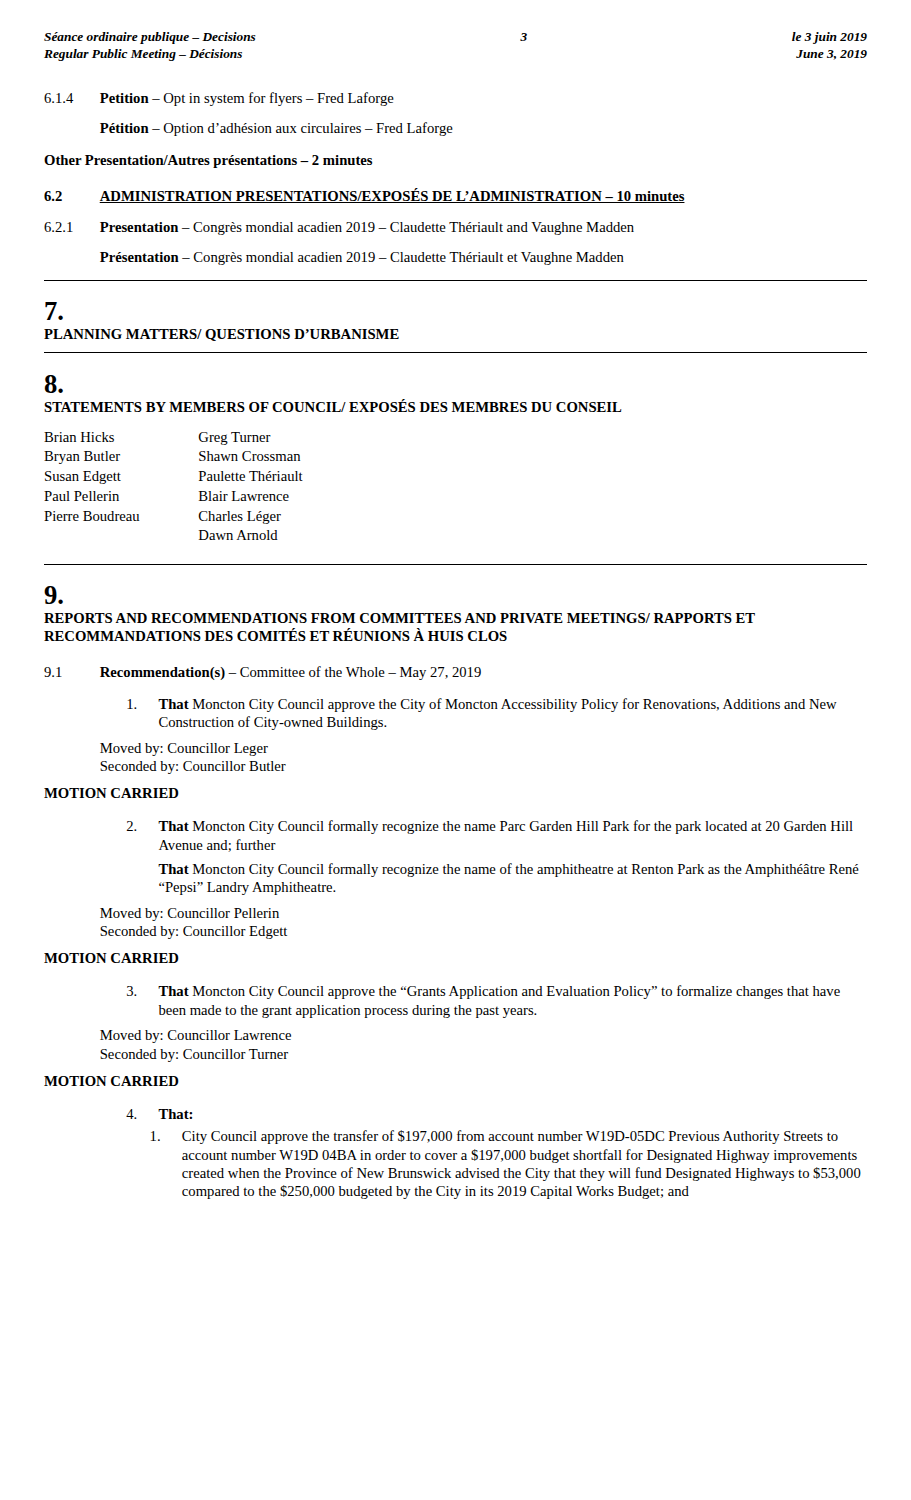Séance ordinaire publique – Decisions
Regular Public Meeting – Décisions
3
le 3 juin 2019
June 3, 2019
6.1.4
Petition – Opt in system for flyers – Fred Laforge
Pétition – Option d’adhésion aux circulaires – Fred Laforge
Other Presentation/Autres présentations – 2 minutes
6.2
ADMINISTRATION PRESENTATIONS/EXPOSÉS DE L’ADMINISTRATION – 10 minutes
6.2.1
Presentation – Congrès mondial acadien 2019 – Claudette Thériault and Vaughne Madden
Présentation – Congrès mondial acadien 2019 – Claudette Thériault et Vaughne Madden
7.
PLANNING MATTERS/ QUESTIONS D’URBANISME
8.
STATEMENTS BY MEMBERS OF COUNCIL/ EXPOSÉS DES MEMBRES DU CONSEIL
Brian Hicks
Bryan Butler
Susan Edgett
Paul Pellerin
Pierre Boudreau
Greg Turner
Shawn Crossman
Paulette Thériault
Blair Lawrence
Charles Léger
Dawn Arnold
9.
REPORTS AND RECOMMENDATIONS FROM COMMITTEES AND PRIVATE MEETINGS/ RAPPORTS ET RECOMMANDATIONS DES COMITÉS ET RÉUNIONS À HUIS CLOS
9.1
Recommendation(s) – Committee of the Whole – May 27, 2019
1.
That Moncton City Council approve the City of Moncton Accessibility Policy for Renovations, Additions and New Construction of City-owned Buildings.
Moved by: Councillor Leger
Seconded by: Councillor Butler
MOTION CARRIED
2.
That Moncton City Council formally recognize the name Parc Garden Hill Park for the park located at 20 Garden Hill Avenue and; further
That Moncton City Council formally recognize the name of the amphitheatre at Renton Park as the Amphithéâtre René “Pepsi” Landry Amphitheatre.
Moved by: Councillor Pellerin
Seconded by: Councillor Edgett
MOTION CARRIED
3.
That Moncton City Council approve the “Grants Application and Evaluation Policy” to formalize changes that have been made to the grant application process during the past years.
Moved by: Councillor Lawrence
Seconded by: Councillor Turner
MOTION CARRIED
4.
That:
1.
City Council approve the transfer of $197,000 from account number W19D-05DC Previous Authority Streets to account number W19D 04BA in order to cover a $197,000 budget shortfall for Designated Highway improvements created when the Province of New Brunswick advised the City that they will fund Designated Highways to $53,000 compared to the $250,000 budgeted by the City in its 2019 Capital Works Budget; and